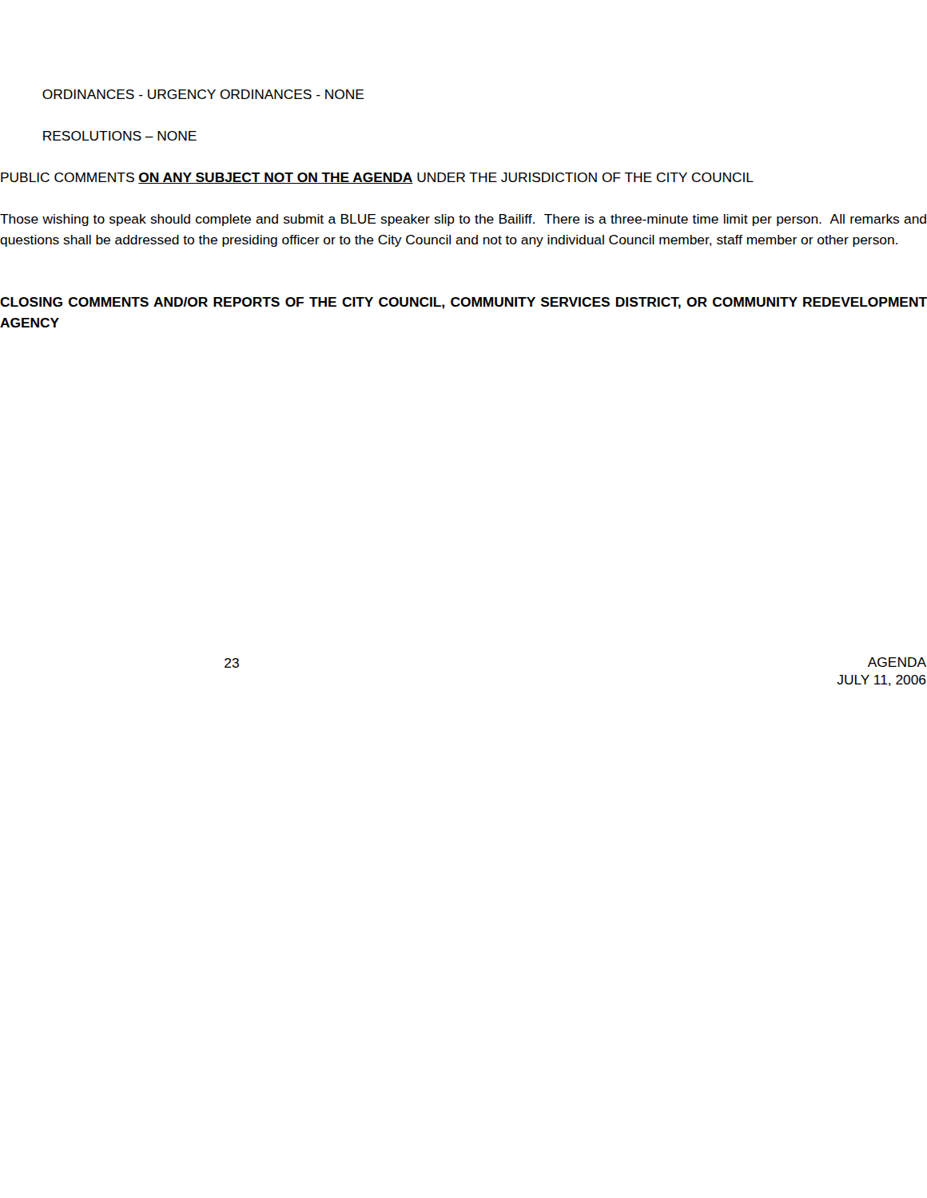ORDINANCES - URGENCY ORDINANCES - NONE
RESOLUTIONS – NONE
PUBLIC COMMENTS ON ANY SUBJECT NOT ON THE AGENDA UNDER THE JURISDICTION OF THE CITY COUNCIL
Those wishing to speak should complete and submit a BLUE speaker slip to the Bailiff. There is a three-minute time limit per person. All remarks and questions shall be addressed to the presiding officer or to the City Council and not to any individual Council member, staff member or other person.
CLOSING COMMENTS AND/OR REPORTS OF THE CITY COUNCIL, COMMUNITY SERVICES DISTRICT, OR COMMUNITY REDEVELOPMENT AGENCY
| 23 | AGENDA JULY 11, 2006 |